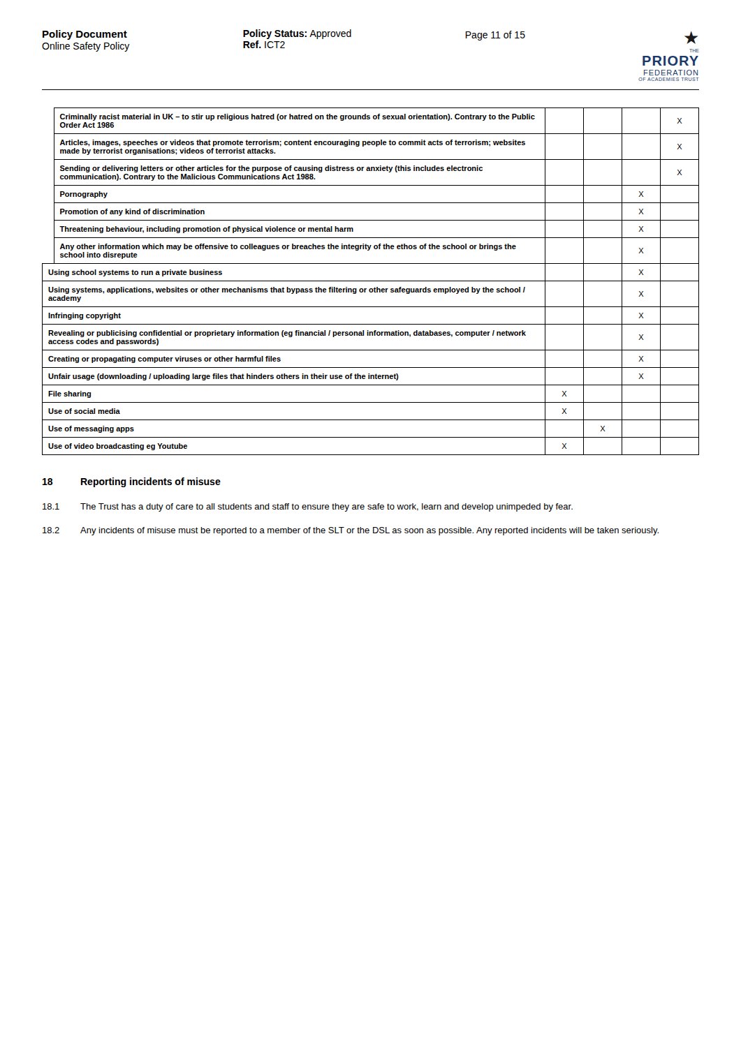Policy Document
Online Safety Policy
Policy Status: Approved
Ref. ICT2
Page 11 of 15
★
THE
PRIORY
FEDERATION
OF ACADEMIES TRUST
| | Criminally racist material in UK – to stir up religious hatred (or hatred on the grounds of sexual orientation). Contrary to the Public Order Act 1986 | | | | X |
| | Articles, images, speeches or videos that promote terrorism; content encouraging people to commit acts of terrorism; websites made by terrorist organisations; videos of terrorist attacks. | | | | X |
| | Sending or delivering letters or other articles for the purpose of causing distress or anxiety (this includes electronic communication). Contrary to the Malicious Communications Act 1988. | | | | X |
| | Pornography | | | X | |
| | Promotion of any kind of discrimination | | | X | |
| | Threatening behaviour, including promotion of physical violence or mental harm | | | X | |
| | Any other information which may be offensive to colleagues or breaches the integrity of the ethos of the school or brings the school into disrepute | | | X | |
| Using school systems to run a private business | | | X | |
| Using systems, applications, websites or other mechanisms that bypass the filtering or other safeguards employed by the school / academy | | | X | |
| Infringing copyright | | | X | |
| Revealing or publicising confidential or proprietary information (eg financial / personal information, databases, computer / network access codes and passwords) | | | X | |
| Creating or propagating computer viruses or other harmful files | | | X | |
| Unfair usage (downloading / uploading large files that hinders others in their use of the internet) | | | X | |
| File sharing | X | | | |
| Use of social media | X | | | |
| Use of messaging apps | | X | | |
| Use of video broadcasting eg Youtube | X | | | |
18
Reporting incidents of misuse
18.1
The Trust has a duty of care to all students and staff to ensure they are safe to work, learn and develop unimpeded by fear.
18.2
Any incidents of misuse must be reported to a member of the SLT or the DSL as soon as possible. Any reported incidents will be taken seriously.